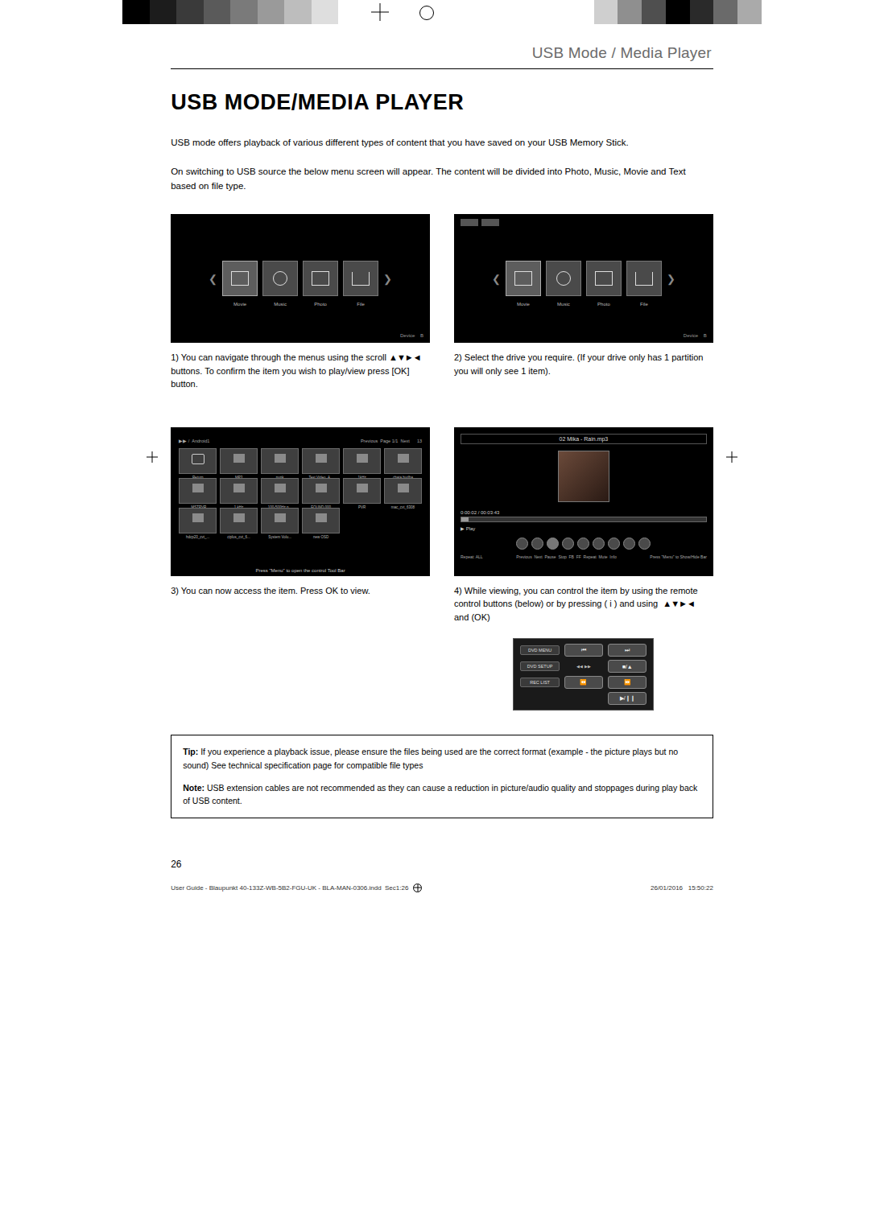USB Mode / Media Player
USB MODE/MEDIA PLAYER
USB mode offers playback of various different types of content that you have saved on your USB Memory Stick.
On switching to USB source the below menu screen will appear. The content will be divided into Photo, Music, Movie and Text based on file type.
❮
Movie
Music
Photo
File
❯
Device B
1) You can navigate through the menus using the scroll ▲▼►◄ buttons. To confirm the item you wish to play/view press [OK] button.
❮
Movie
Music
Photo
File
❯
Device B
2) Select the drive you require. (If your drive only has 1 partition you will only see 1 item).
▶▶ / Android1 Previous Page 1/1 Next 13
Return
MP3
punk
Test Video_A...
1kHz
chata hudba
_MSTPVR
1 kHz
100-500Hz p...
FOUND.000
PVR
mac_cvt_6308
hdcp20_cvt_...
ciplus_cvt_6...
System Volu...
new OSD
Press "Menu" to open the control Tool Bar
3) You can now access the item. Press OK to view.
02 Mika - Rain.mp3
0:00:02 / 00:03:43
▶ Play
Repeat: ALL Previous Next Pause Stop FB FF Repeat Mute Info Press "Menu" to Show/Hide Bar
4) While viewing, you can control the item by using the remote control buttons (below) or by pressing ( i ) and using ▲▼►◄ and (OK)
DVD MENU
⏮
⏭
DVD SETUP
◀◀ ▶▶
■/▲
REC LIST
⏪
⏩
▶/❙❙
Tip: If you experience a playback issue, please ensure the files being used are the correct format (example - the picture plays but no sound) See technical specification page for compatible file types
Note: USB extension cables are not recommended as they can cause a reduction in picture/audio quality and stoppages during play back of USB content.
26
User Guide - Blaupunkt 40-133Z-WB-5B2-FGU-UK - BLA-MAN-0306.indd Sec1:26 26/01/2016 15:50:22